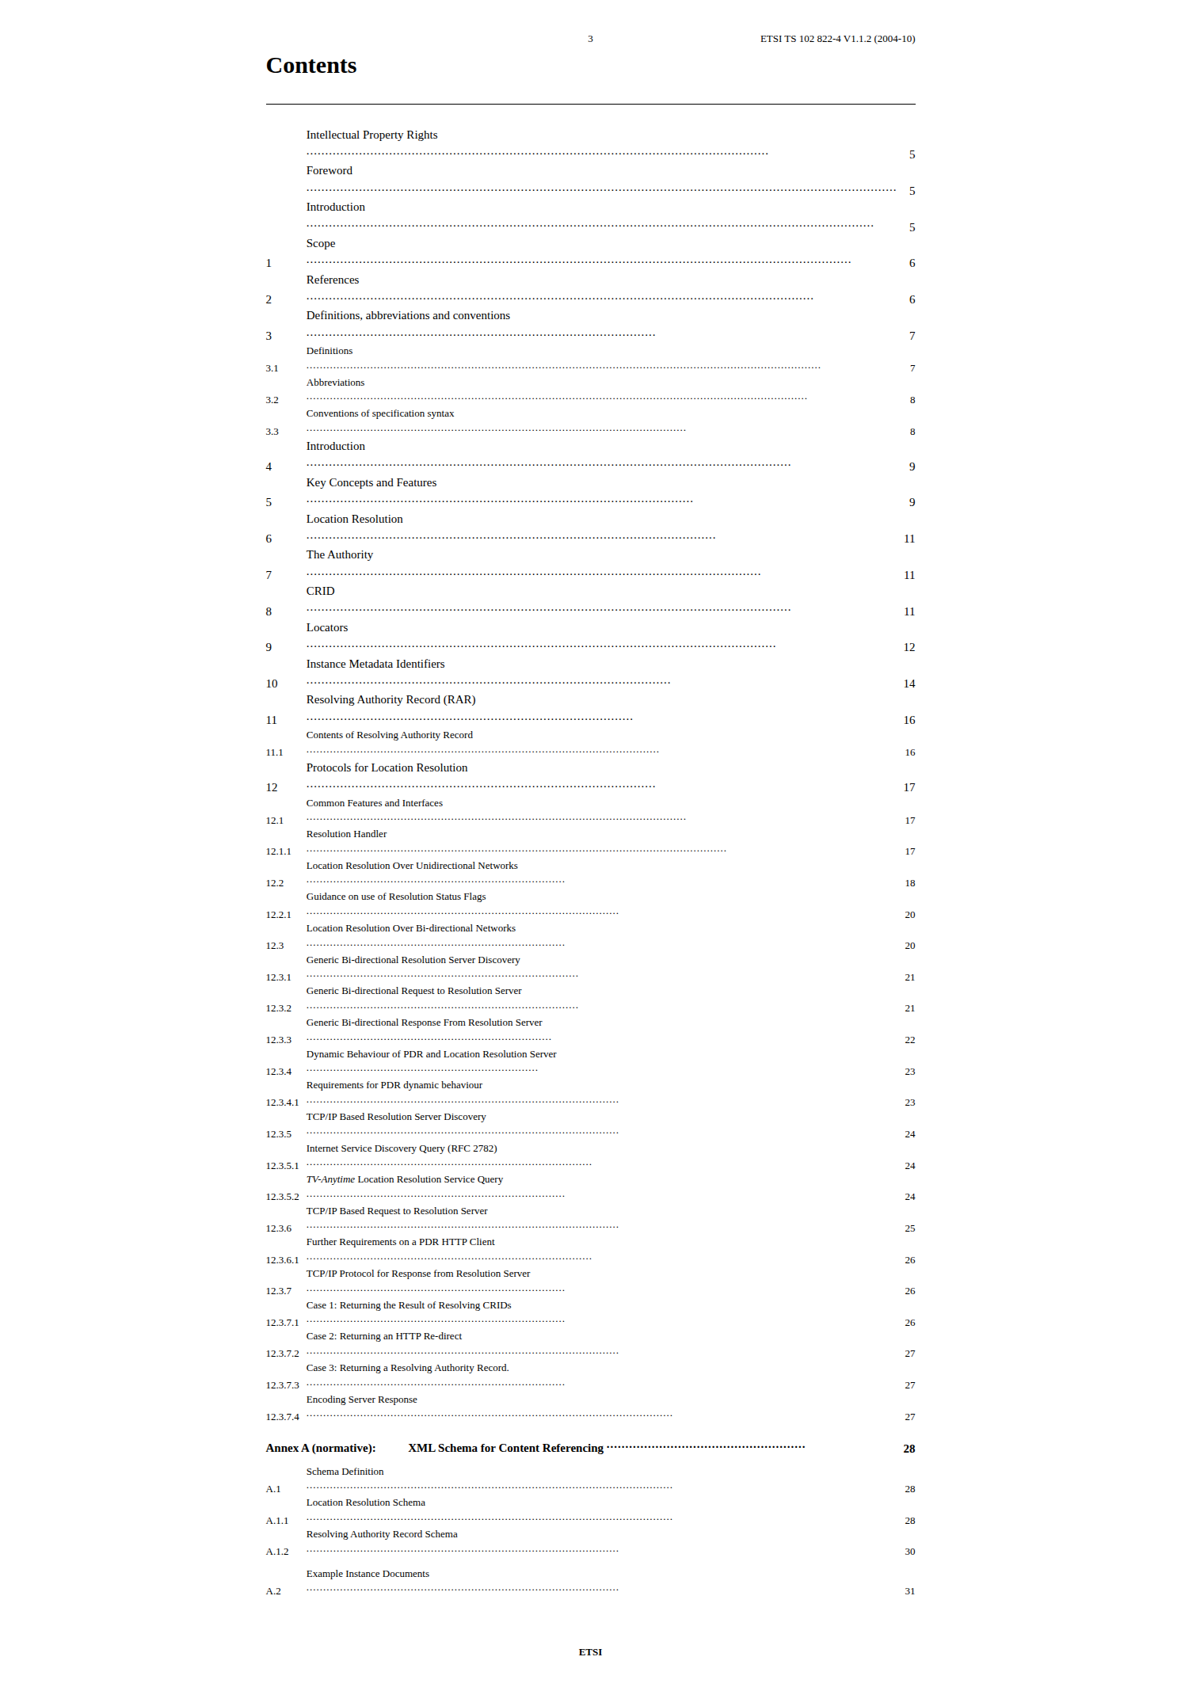3 ETSI TS 102 822-4 V1.1.2 (2004-10)
Contents
| | Intellectual Property Rights ........................................................................................................................... | 5 |
| | Foreword ............................................................................................................................................................. | 5 |
| | Introduction ....................................................................................................................................................... | 5 |
| 1 | Scope ................................................................................................................................................. | 6 |
| 2 | References ....................................................................................................................................... | 6 |
| 3 | Definitions, abbreviations and conventions ............................................................................................. | 7 |
| 3.1 | Definitions ......................................................................................................................................................... | 7 |
| 3.2 | Abbreviations ..................................................................................................................................................... | 8 |
| 3.3 | Conventions of specification syntax ................................................................................................................. | 8 |
| 4 | Introduction ................................................................................................................................. | 9 |
| 5 | Key Concepts and Features ....................................................................................................... | 9 |
| 6 | Location Resolution ............................................................................................................. | 11 |
| 7 | The Authority ......................................................................................................................... | 11 |
| 8 | CRID ................................................................................................................................. | 11 |
| 9 | Locators ............................................................................................................................. | 12 |
| 10 | Instance Metadata Identifiers ................................................................................................. | 14 |
| 11 | Resolving Authority Record (RAR) ....................................................................................... | 16 |
| 11.1 | Contents of Resolving Authority Record ......................................................................................................... | 16 |
| 12 | Protocols for Location Resolution ............................................................................................. | 17 |
| 12.1 | Common Features and Interfaces ................................................................................................................. | 17 |
| 12.1.1 | Resolution Handler ............................................................................................................................. | 17 |
| 12.2 | Location Resolution Over Unidirectional Networks ............................................................................. | 18 |
| 12.2.1 | Guidance on use of Resolution Status Flags ............................................................................................. | 20 |
| 12.3 | Location Resolution Over Bi-directional Networks ............................................................................. | 20 |
| 12.3.1 | Generic Bi-directional Resolution Server Discovery ................................................................................. | 21 |
| 12.3.2 | Generic Bi-directional Request to Resolution Server ................................................................................. | 21 |
| 12.3.3 | Generic Bi-directional Response From Resolution Server ......................................................................... | 22 |
| 12.3.4 | Dynamic Behaviour of PDR and Location Resolution Server ..................................................................... | 23 |
| 12.3.4.1 | Requirements for PDR dynamic behaviour ............................................................................................. | 23 |
| 12.3.5 | TCP/IP Based Resolution Server Discovery ............................................................................................. | 24 |
| 12.3.5.1 | Internet Service Discovery Query (RFC 2782) ..................................................................................... | 24 |
| 12.3.5.2 | TV-Anytime Location Resolution Service Query ............................................................................. | 24 |
| 12.3.6 | TCP/IP Based Request to Resolution Server ............................................................................................. | 25 |
| 12.3.6.1 | Further Requirements on a PDR HTTP Client ..................................................................................... | 26 |
| 12.3.7 | TCP/IP Protocol for Response from Resolution Server ............................................................................. | 26 |
| 12.3.7.1 | Case 1: Returning the Result of Resolving CRIDs ............................................................................. | 26 |
| 12.3.7.2 | Case 2: Returning an HTTP Re-direct ............................................................................................. | 27 |
| 12.3.7.3 | Case 3: Returning a Resolving Authority Record. ............................................................................. | 27 |
| 12.3.7.4 | Encoding Server Response ............................................................................................................. | 27 |
| Annex A (normative): XML Schema for Content Referencing ..................................................... | 28 |
| A.1 | Schema Definition ............................................................................................................. | 28 |
| A.1.1 | Location Resolution Schema ............................................................................................................. | 28 |
| A.1.2 | Resolving Authority Record Schema ............................................................................................. | 30 |
| A.2 | Example Instance Documents ............................................................................................. | 31 |
ETSI